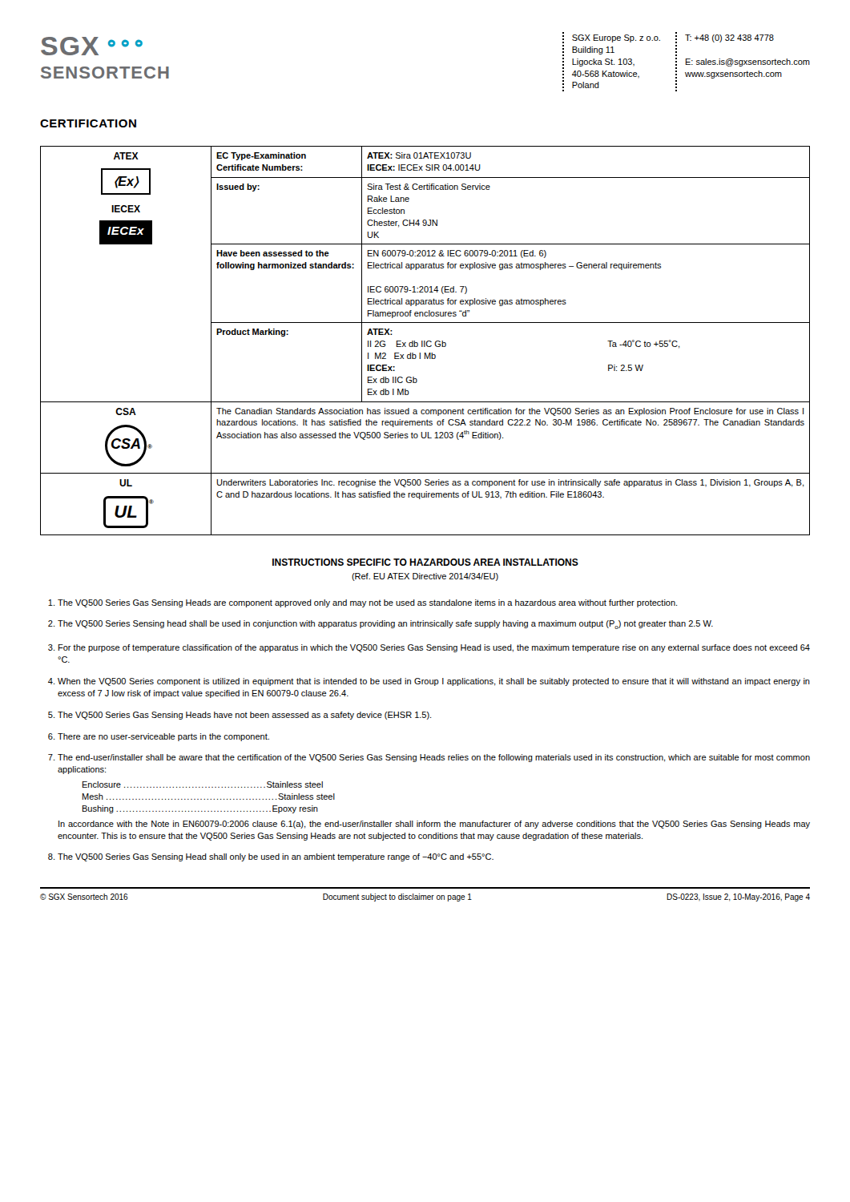SGX∘∘∘
SENSORTECH
SGX Europe Sp. z o.o.
Building 11
Ligocka St. 103,
40-568 Katowice,
Poland
T: +48 (0) 32 438 4778
E: sales.is@sgxsensortech.com
www.sgxsensortech.com
CERTIFICATION
| ATEX 〈Ex〉 IECEX IECEx | EC Type-Examination Certificate Numbers: | ATEX: Sira 01ATEX1073U IECEx: IECEx SIR 04.0014U |
| Issued by: | Sira Test & Certification Service Rake Lane Eccleston Chester, CH4 9JN UK |
| Have been assessed to the following harmonized standards: | EN 60079-0:2012 & IEC 60079-0:2011 (Ed. 6) Electrical apparatus for explosive gas atmospheres – General requirements IEC 60079-1:2014 (Ed. 7) Electrical apparatus for explosive gas atmospheres Flameproof enclosures “d” |
| Product Marking: | / ATEX: II 2G Ex db IIC Gb I M2 Ex db I Mb IECEx: Ex db IIC Gb Ex db I Mb / Ta -40˚C to +55˚C, Pi: 2.5 W / |
| CSA CSA ® | The Canadian Standards Association has issued a component certification for the VQ500 Series as an Explosion Proof Enclosure for use in Class I hazardous locations. It has satisfied the requirements of CSA standard C22.2 No. 30-M 1986. Certificate No. 2589677. The Canadian Standards Association has also assessed the VQ500 Series to UL 1203 (4 th Edition). |
| UL UL ® | Underwriters Laboratories Inc. recognise the VQ500 Series as a component for use in intrinsically safe apparatus in Class 1, Division 1, Groups A, B, C and D hazardous locations. It has satisfied the requirements of UL 913, 7th edition. File E186043. |
INSTRUCTIONS SPECIFIC TO HAZARDOUS AREA INSTALLATIONS
(Ref. EU ATEX Directive 2014/34/EU)
The VQ500 Series Gas Sensing Heads are component approved only and may not be used as standalone items in a hazardous area without further protection.
The VQ500 Series Sensing head shall be used in conjunction with apparatus providing an intrinsically safe supply having a maximum output (Po) not greater than 2.5 W.
For the purpose of temperature classification of the apparatus in which the VQ500 Series Gas Sensing Head is used, the maximum temperature rise on any external surface does not exceed 64 °C.
When the VQ500 Series component is utilized in equipment that is intended to be used in Group I applications, it shall be suitably protected to ensure that it will withstand an impact energy in excess of 7 J low risk of impact value specified in EN 60079-0 clause 26.4.
The VQ500 Series Gas Sensing Heads have not been assessed as a safety device (EHSR 1.5).
There are no user-serviceable parts in the component.
The end-user/installer shall be aware that the certification of the VQ500 Series Gas Sensing Heads relies on the following materials used in its construction, which are suitable for most common applications:
Enclosure ............................................ Stainless steel
Mesh ..................................................... Stainless steel
Bushing ................................................ Epoxy resin
In accordance with the Note in EN60079-0:2006 clause 6.1(a), the end-user/installer shall inform the manufacturer of any adverse conditions that the VQ500 Series Gas Sensing Heads may encounter. This is to ensure that the VQ500 Series Gas Sensing Heads are not subjected to conditions that may cause degradation of these materials.
The VQ500 Series Gas Sensing Head shall only be used in an ambient temperature range of −40°C and +55°C.
© SGX Sensortech 2016
Document subject to disclaimer on page 1
DS-0223, Issue 2, 10-May-2016, Page 4